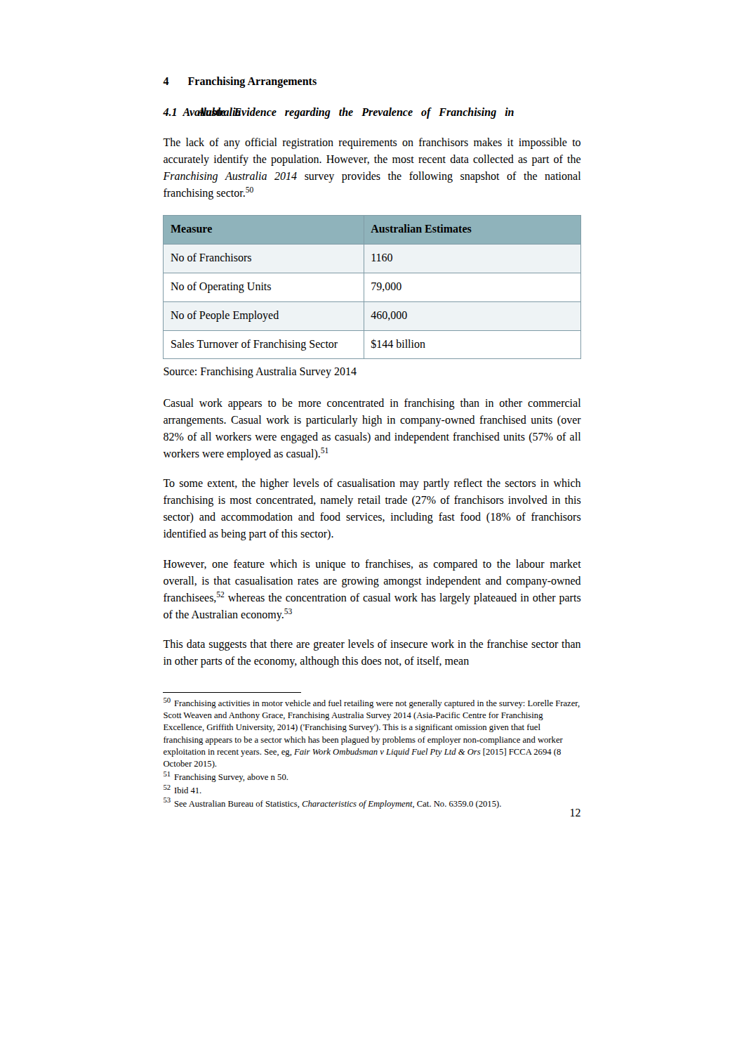4 Franchising Arrangements
4.1 Available Evidence regarding the Prevalence of Franchising in Australia
The lack of any official registration requirements on franchisors makes it impossible to accurately identify the population. However, the most recent data collected as part of the Franchising Australia 2014 survey provides the following snapshot of the national franchising sector.50
| Measure | Australian Estimates |
| --- | --- |
| No of Franchisors | 1160 |
| No of Operating Units | 79,000 |
| No of People Employed | 460,000 |
| Sales Turnover of Franchising Sector | $144 billion |
Source: Franchising Australia Survey 2014
Casual work appears to be more concentrated in franchising than in other commercial arrangements. Casual work is particularly high in company-owned franchised units (over 82% of all workers were engaged as casuals) and independent franchised units (57% of all workers were employed as casual).51
To some extent, the higher levels of casualisation may partly reflect the sectors in which franchising is most concentrated, namely retail trade (27% of franchisors involved in this sector) and accommodation and food services, including fast food (18% of franchisors identified as being part of this sector).
However, one feature which is unique to franchises, as compared to the labour market overall, is that casualisation rates are growing amongst independent and company-owned franchisees,52 whereas the concentration of casual work has largely plateaued in other parts of the Australian economy.53
This data suggests that there are greater levels of insecure work in the franchise sector than in other parts of the economy, although this does not, of itself, mean
50 Franchising activities in motor vehicle and fuel retailing were not generally captured in the survey: Lorelle Frazer, Scott Weaven and Anthony Grace, Franchising Australia Survey 2014 (Asia-Pacific Centre for Franchising Excellence, Griffith University, 2014) ('Franchising Survey'). This is a significant omission given that fuel franchising appears to be a sector which has been plagued by problems of employer non-compliance and worker exploitation in recent years. See, eg, Fair Work Ombudsman v Liquid Fuel Pty Ltd & Ors [2015] FCCA 2694 (8 October 2015).
51 Franchising Survey, above n 50.
52 Ibid 41.
53 See Australian Bureau of Statistics, Characteristics of Employment, Cat. No. 6359.0 (2015).
12